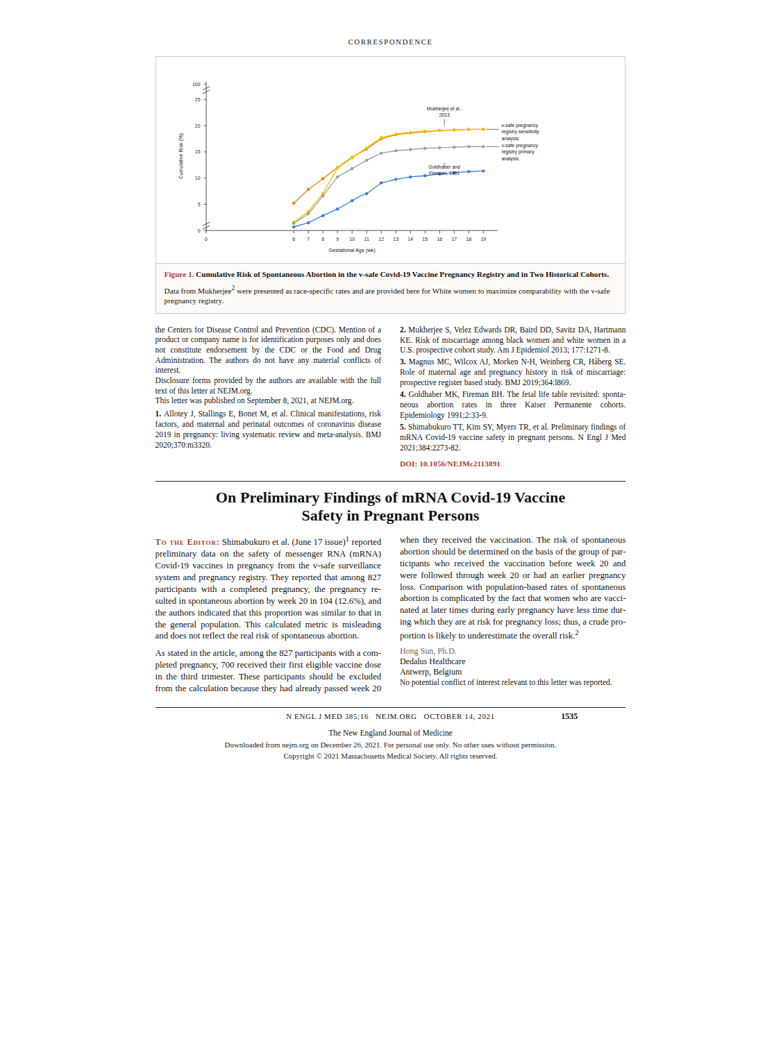Correspondence
100 25 20 15 10 5 0 Cumulative Risk (%) 0 6 7 8 9 10 11 12 13 14 15 16 17 18 19 Gestational Age (wk) Mukherjee et al., 2013 v-safe pregnancy registry sensitivity analysis v-safe pregnancy registry primary analysis Goldhaber and Fireman, 1991
Figure 1. Cumulative Risk of Spontaneous Abortion in the v-safe Covid-19 Vaccine Pregnancy Registry and in Two Historical Cohorts.
Data from Mukherjee2 were presented as race-specific rates and are provided here for White women to maximize comparability with the v-safe pregnancy registry.
the Centers for Disease Control and Prevention (CDC). Mention of a product or company name is for identification purposes only and does not constitute endorsement by the CDC or the Food and Drug Administration. The authors do not have any material conflicts of interest.
Disclosure forms provided by the authors are available with the full text of this letter at NEJM.org.
This letter was published on September 8, 2021, at NEJM.org.
1. Allotey J, Stallings E, Bonet M, et al. Clinical manifestations, risk factors, and maternal and perinatal outcomes of coronavirus disease 2019 in pregnancy: living systematic review and meta-analysis. BMJ 2020;370:m3320.
2. Mukherjee S, Velez Edwards DR, Baird DD, Savitz DA, Hartmann KE. Risk of miscarriage among black women and white women in a U.S. prospective cohort study. Am J Epidemiol 2013; 177:1271-8.
3. Magnus MC, Wilcox AJ, Morken N-H, Weinberg CR, Håberg SE. Role of maternal age and pregnancy history in risk of miscarriage: prospective register based study. BMJ 2019;364:l869.
4. Goldhaber MK, Fireman BH. The fetal life table revisited: spontaneous abortion rates in three Kaiser Permanente cohorts. Epidemiology 1991;2:33-9.
5. Shimabukuro TT, Kim SY, Myers TR, et al. Preliminary findings of mRNA Covid-19 vaccine safety in pregnant persons. N Engl J Med 2021;384:2273-82.
DOI: 10.1056/NEJMc2113891
On Preliminary Findings of mRNA Covid-19 Vaccine
Safety in Pregnant Persons
To the Editor: Shimabukuro et al. (June 17 issue)1 reported preliminary data on the safety of messenger RNA (mRNA) Covid-19 vaccines in pregnancy from the v-safe surveillance system and pregnancy registry. They reported that among 827 participants with a completed pregnancy, the pregnancy resulted in spontaneous abortion by week 20 in 104 (12.6%), and the authors indicated that this proportion was similar to that in the general population. This calculated metric is misleading and does not reflect the real risk of spontaneous abortion.
As stated in the article, among the 827 participants with a completed pregnancy, 700 received their first eligible vaccine dose in the third trimester. These participants should be excluded from the calculation because they had already passed week 20 when they received the vaccination. The risk of spontaneous abortion should be determined on the basis of the group of participants who received the vaccination before week 20 and were followed through week 20 or had an earlier pregnancy loss. Comparison with population-based rates of spontaneous abortion is complicated by the fact that women who are vaccinated at later times during early pregnancy have less time during which they are at risk for pregnancy loss; thus, a crude proportion is likely to underestimate the overall risk.2
Hong Sun, Ph.D.
Dedalus Healthcare
Antwerp, Belgium
No potential conflict of interest relevant to this letter was reported.
N ENGL J MED 385;16 NEJM.ORG OCTOBER 14, 2021
1535
The New England Journal of Medicine
Downloaded from nejm.org on December 26, 2021. For personal use only. No other uses without permission.
Copyright © 2021 Massachusetts Medical Society. All rights reserved.